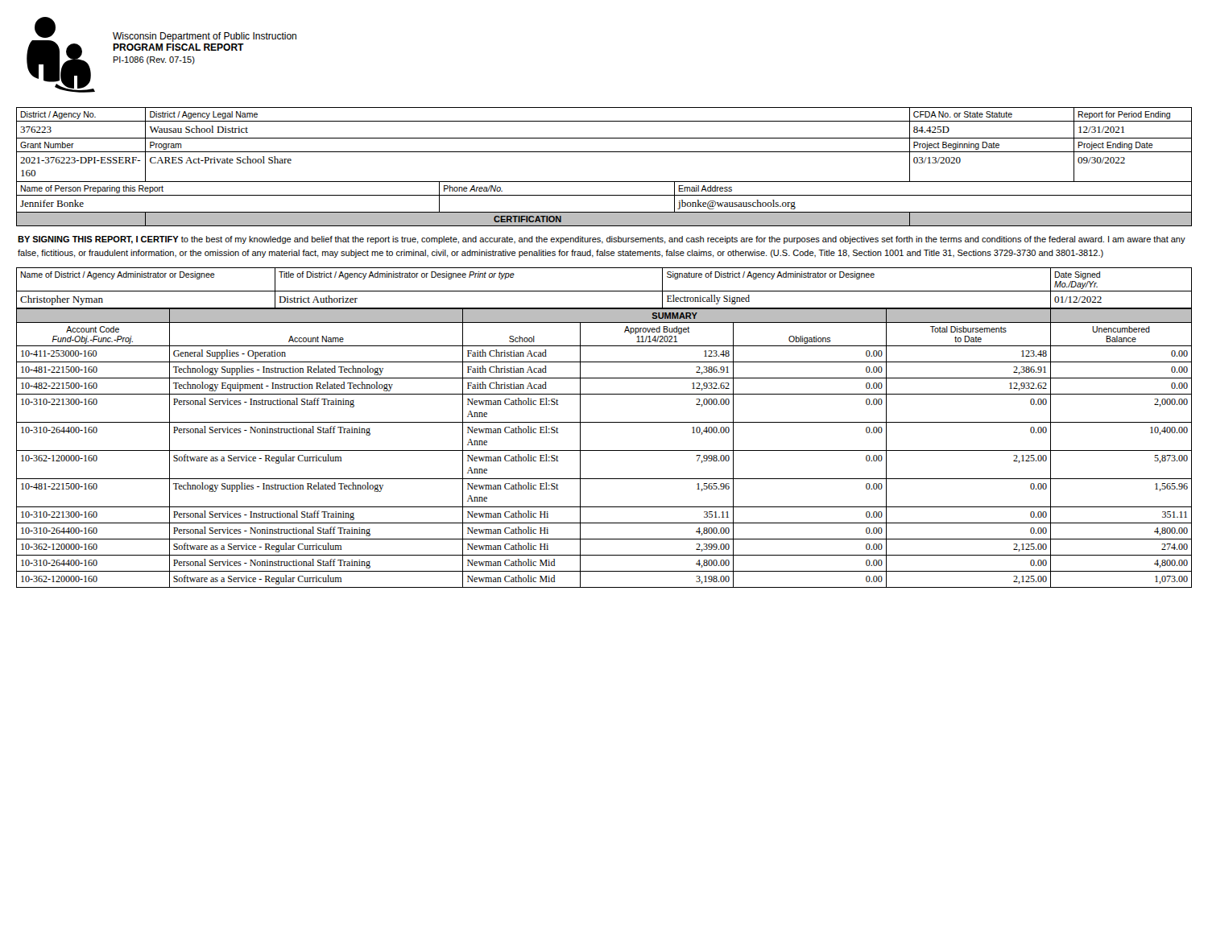Wisconsin Department of Public Instruction
PROGRAM FISCAL REPORT
PI-1086 (Rev. 07-15)
| District / Agency No. | District / Agency Legal Name | CFDA No. or State Statute | Report for Period Ending |
| 376223 | Wausau School District | 84.425D | 12/31/2021 |
| Grant Number | Program | Project Beginning Date | Project Ending Date |
| 2021-376223-DPI-ESSERF-160 | CARES Act-Private School Share | 03/13/2020 | 09/30/2022 |
| Name of Person Preparing this Report | Phone Area/No. | Email Address |
| Jennifer Bonke | | jbonke@wausauschools.org |
| | CERTIFICATION | |
BY SIGNING THIS REPORT, I CERTIFY to the best of my knowledge and belief that the report is true, complete, and accurate, and the expenditures, disbursements, and cash receipts are for the purposes and objectives set forth in the terms and conditions of the federal award. I am aware that any false, fictitious, or fraudulent information, or the omission of any material fact, may subject me to criminal, civil, or administrative penalities for fraud, false statements, false claims, or otherwise. (U.S. Code, Title 18, Section 1001 and Title 31, Sections 3729-3730 and 3801-3812.)
| Name of District / Agency Administrator or Designee | Title of District / Agency Administrator or Designee Print or type | Signature of District / Agency Administrator or Designee | Date Signed Mo./Day/Yr. |
| Christopher Nyman | District Authorizer | Electronically Signed | 01/12/2022 |
| | | SUMMARY | | |
| Account Code Fund-Obj.-Func.-Proj. | Account Name | School | Approved Budget 11/14/2021 | Obligations | Total Disbursements to Date | Unencumbered Balance |
| 10-411-253000-160 | General Supplies - Operation | Faith Christian Acad | 123.48 | 0.00 | 123.48 | 0.00 |
| 10-481-221500-160 | Technology Supplies - Instruction Related Technology | Faith Christian Acad | 2,386.91 | 0.00 | 2,386.91 | 0.00 |
| 10-482-221500-160 | Technology Equipment - Instruction Related Technology | Faith Christian Acad | 12,932.62 | 0.00 | 12,932.62 | 0.00 |
| 10-310-221300-160 | Personal Services - Instructional Staff Training | Newman Catholic El:St Anne | 2,000.00 | 0.00 | 0.00 | 2,000.00 |
| 10-310-264400-160 | Personal Services - Noninstructional Staff Training | Newman Catholic El:St Anne | 10,400.00 | 0.00 | 0.00 | 10,400.00 |
| 10-362-120000-160 | Software as a Service - Regular Curriculum | Newman Catholic El:St Anne | 7,998.00 | 0.00 | 2,125.00 | 5,873.00 |
| 10-481-221500-160 | Technology Supplies - Instruction Related Technology | Newman Catholic El:St Anne | 1,565.96 | 0.00 | 0.00 | 1,565.96 |
| 10-310-221300-160 | Personal Services - Instructional Staff Training | Newman Catholic Hi | 351.11 | 0.00 | 0.00 | 351.11 |
| 10-310-264400-160 | Personal Services - Noninstructional Staff Training | Newman Catholic Hi | 4,800.00 | 0.00 | 0.00 | 4,800.00 |
| 10-362-120000-160 | Software as a Service - Regular Curriculum | Newman Catholic Hi | 2,399.00 | 0.00 | 2,125.00 | 274.00 |
| 10-310-264400-160 | Personal Services - Noninstructional Staff Training | Newman Catholic Mid | 4,800.00 | 0.00 | 0.00 | 4,800.00 |
| 10-362-120000-160 | Software as a Service - Regular Curriculum | Newman Catholic Mid | 3,198.00 | 0.00 | 2,125.00 | 1,073.00 |